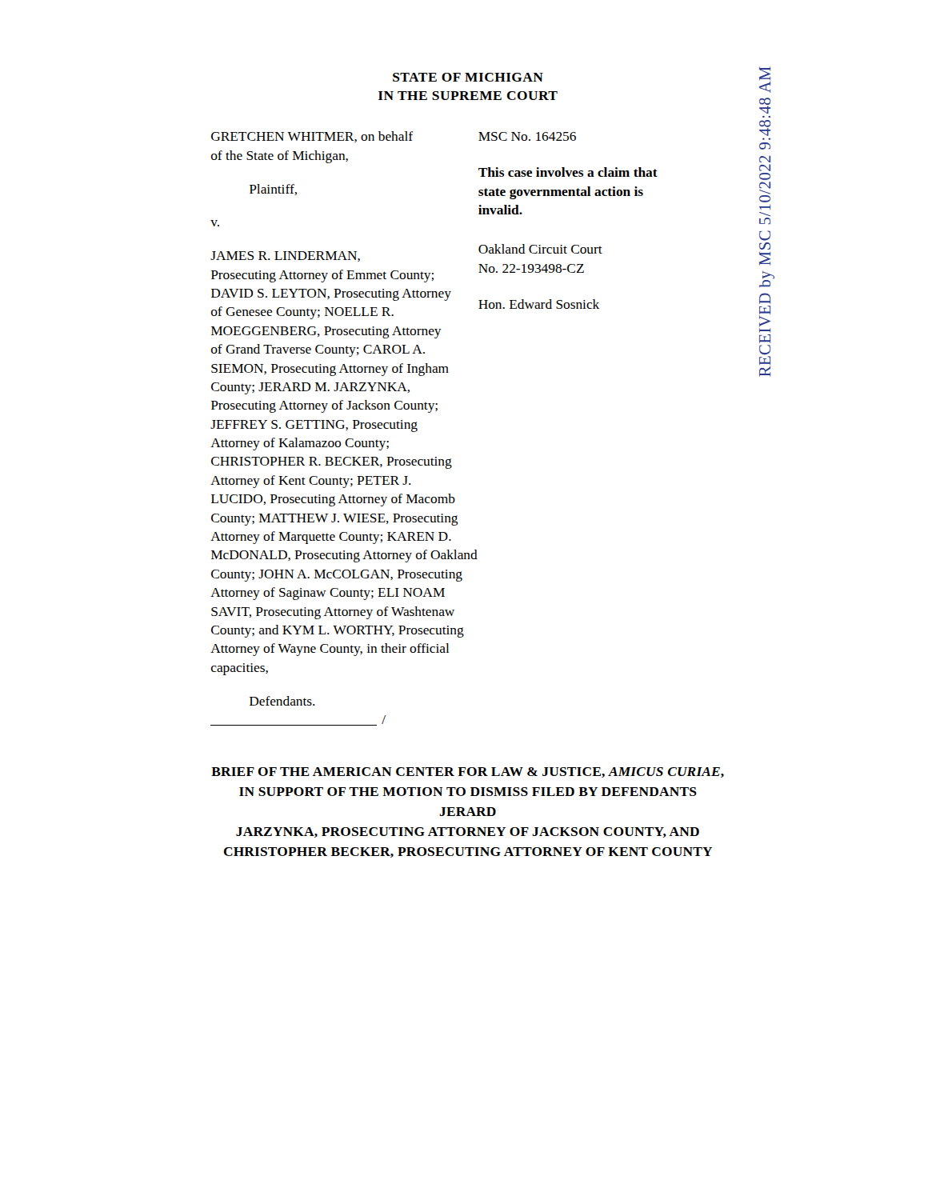RECEIVED by MSC 5/10/2022 9:48:48 AM
STATE OF MICHIGAN
IN THE SUPREME COURT
| GRETCHEN WHITMER, on behalf of the State of Michigan, Plaintiff, v. JAMES R. LINDERMAN, Prosecuting Attorney of Emmet County; DAVID S. LEYTON, Prosecuting Attorney of Genesee County; NOELLE R. MOEGGENBERG, Prosecuting Attorney of Grand Traverse County; CAROL A. SIEMON, Prosecuting Attorney of Ingham County; JERARD M. JARZYNKA, Prosecuting Attorney of Jackson County; JEFFREY S. GETTING, Prosecuting Attorney of Kalamazoo County; CHRISTOPHER R. BECKER, Prosecuting Attorney of Kent County; PETER J. LUCIDO, Prosecuting Attorney of Macomb County; MATTHEW J. WIESE, Prosecuting Attorney of Marquette County; KAREN D. McDONALD, Prosecuting Attorney of Oakland County; JOHN A. McCOLGAN, Prosecuting Attorney of Saginaw County; ELI NOAM SAVIT, Prosecuting Attorney of Washtenaw County; and KYM L. WORTHY, Prosecuting Attorney of Wayne County, in their official capacities, Defendants. / | MSC No. 164256 This case involves a claim that state governmental action is invalid. Oakland Circuit Court No. 22-193498-CZ Hon. Edward Sosnick |
BRIEF OF THE AMERICAN CENTER FOR LAW & JUSTICE, AMICUS CURIAE,
IN SUPPORT OF THE MOTION TO DISMISS FILED BY DEFENDANTS JERARD
JARZYNKA, PROSECUTING ATTORNEY OF JACKSON COUNTY, AND
CHRISTOPHER BECKER, PROSECUTING ATTORNEY OF KENT COUNTY